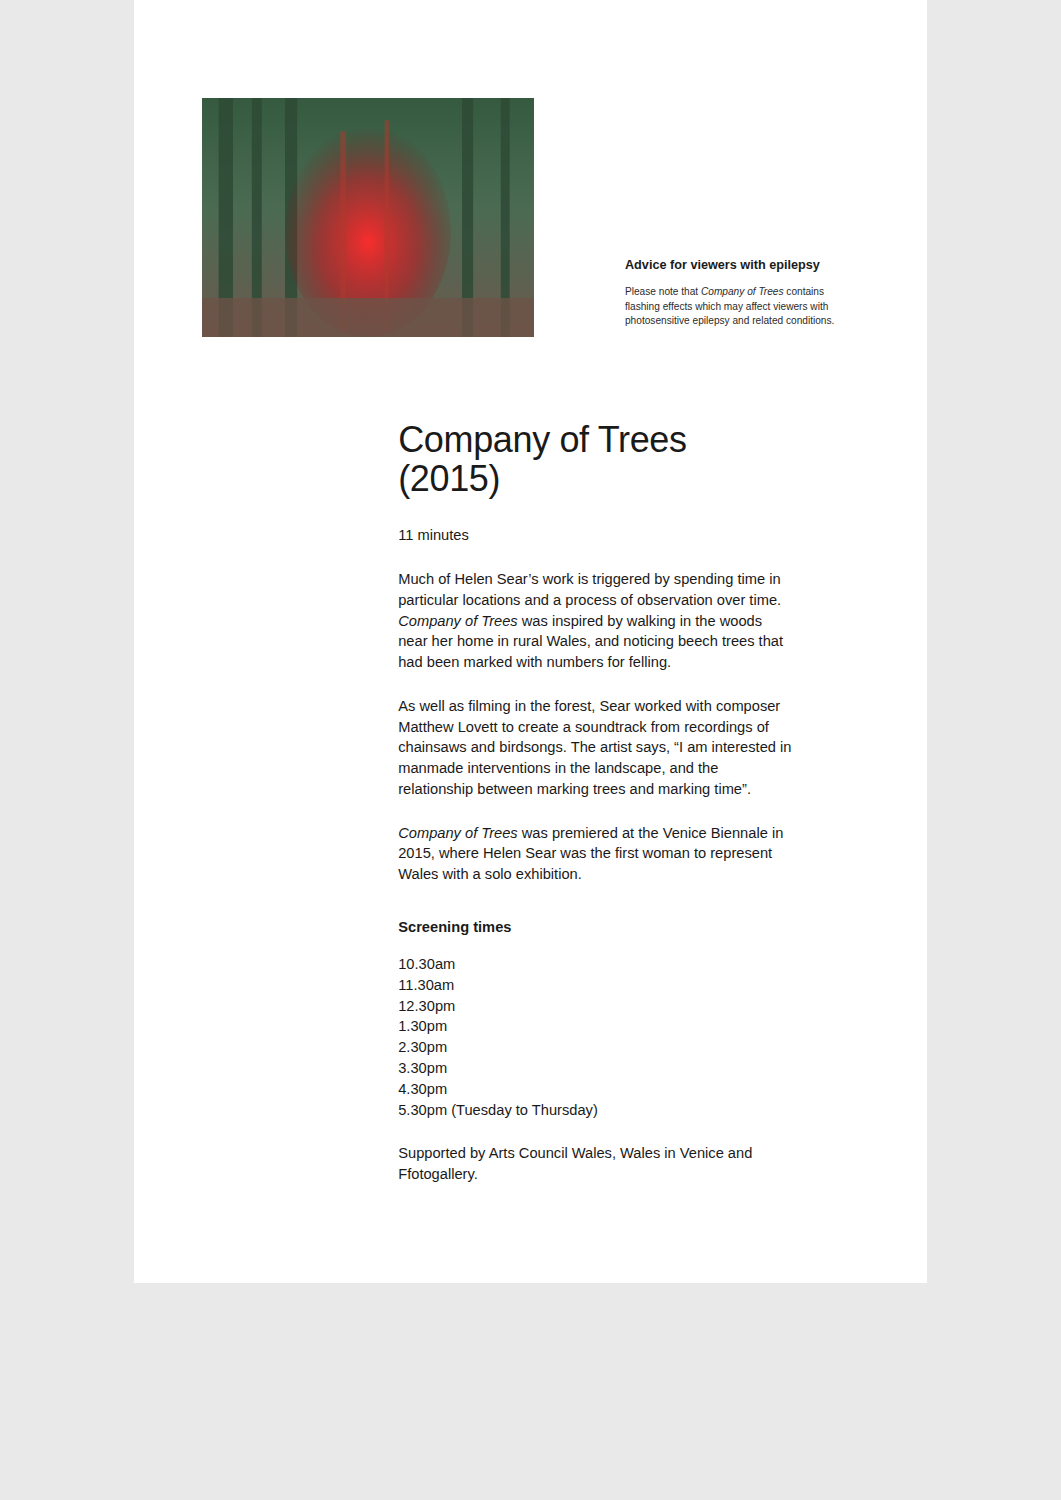Advice for viewers with epilepsy
Please note that Company of Trees contains flashing effects which may affect viewers with photosensitive epilepsy and related conditions.
Company of Trees (2015)
11 minutes
Much of Helen Sear’s work is triggered by spending time in particular locations and a process of observation over time. Company of Trees was inspired by walking in the woods near her home in rural Wales, and noticing beech trees that had been marked with numbers for felling.
As well as filming in the forest, Sear worked with composer Matthew Lovett to create a soundtrack from recordings of chainsaws and birdsongs. The artist says, “I am interested in manmade interventions in the landscape, and the relationship between marking trees and marking time”.
Company of Trees was premiered at the Venice Biennale in 2015, where Helen Sear was the first woman to represent Wales with a solo exhibition.
Screening times
10.30am
11.30am
12.30pm
1.30pm
2.30pm
3.30pm
4.30pm
5.30pm (Tuesday to Thursday)
Supported by Arts Council Wales, Wales in Venice and Ffotogallery.